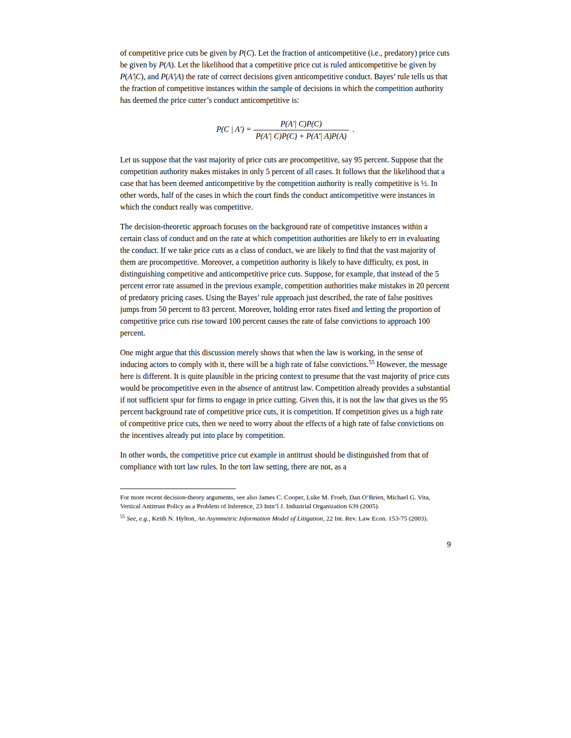of competitive price cuts be given by P(C). Let the fraction of anticompetitive (i.e., predatory) price cuts be given by P(A). Let the likelihood that a competitive price cut is ruled anticompetitive be given by P(A′|C), and P(A′|A) the rate of correct decisions given anticompetitive conduct. Bayes’ rule tells us that the fraction of competitive instances within the sample of decisions in which the competition authority has deemed the price cutter’s conduct anticompetitive is:
P(C | A') = P(A'| C)P(C) P(A'| C)P(C) + P(A'| A)P(A) .
Let us suppose that the vast majority of price cuts are procompetitive, say 95 percent. Suppose that the competition authority makes mistakes in only 5 percent of all cases. It follows that the likelihood that a case that has been deemed anticompetitive by the competition authority is really competitive is ½. In other words, half of the cases in which the court finds the conduct anticompetitive were instances in which the conduct really was competitive.
The decision-theoretic approach focuses on the background rate of competitive instances within a certain class of conduct and on the rate at which competition authorities are likely to err in evaluating the conduct. If we take price cuts as a class of conduct, we are likely to find that the vast majority of them are procompetitive. Moreover, a competition authority is likely to have difficulty, ex post, in distinguishing competitive and anticompetitive price cuts. Suppose, for example, that instead of the 5 percent error rate assumed in the previous example, competition authorities make mistakes in 20 percent of predatory pricing cases. Using the Bayes’ rule approach just described, the rate of false positives jumps from 50 percent to 83 percent. Moreover, holding error rates fixed and letting the proportion of competitive price cuts rise toward 100 percent causes the rate of false convictions to approach 100 percent.
One might argue that this discussion merely shows that when the law is working, in the sense of inducing actors to comply with it, there will be a high rate of false convictions.55 However, the message here is different. It is quite plausible in the pricing context to presume that the vast majority of price cuts would be procompetitive even in the absence of antitrust law. Competition already provides a substantial if not sufficient spur for firms to engage in price cutting. Given this, it is not the law that gives us the 95 percent background rate of competitive price cuts, it is competition. If competition gives us a high rate of competitive price cuts, then we need to worry about the effects of a high rate of false convictions on the incentives already put into place by competition.
In other words, the competitive price cut example in antitrust should be distinguished from that of compliance with tort law rules. In the tort law setting, there are not, as a
For more recent decision-theory arguments, see also James C. Cooper, Luke M. Froeb, Dan O’Brien, Michael G. Vita, Vertical Antitrust Policy as a Problem of Inference, 23 Intn’l J. Industrial Organization 639 (2005).
55 See, e.g., Keith N. Hylton, An Asymmetric Information Model of Litigation, 22 Int. Rev. Law Econ. 153-75 (2003).
9